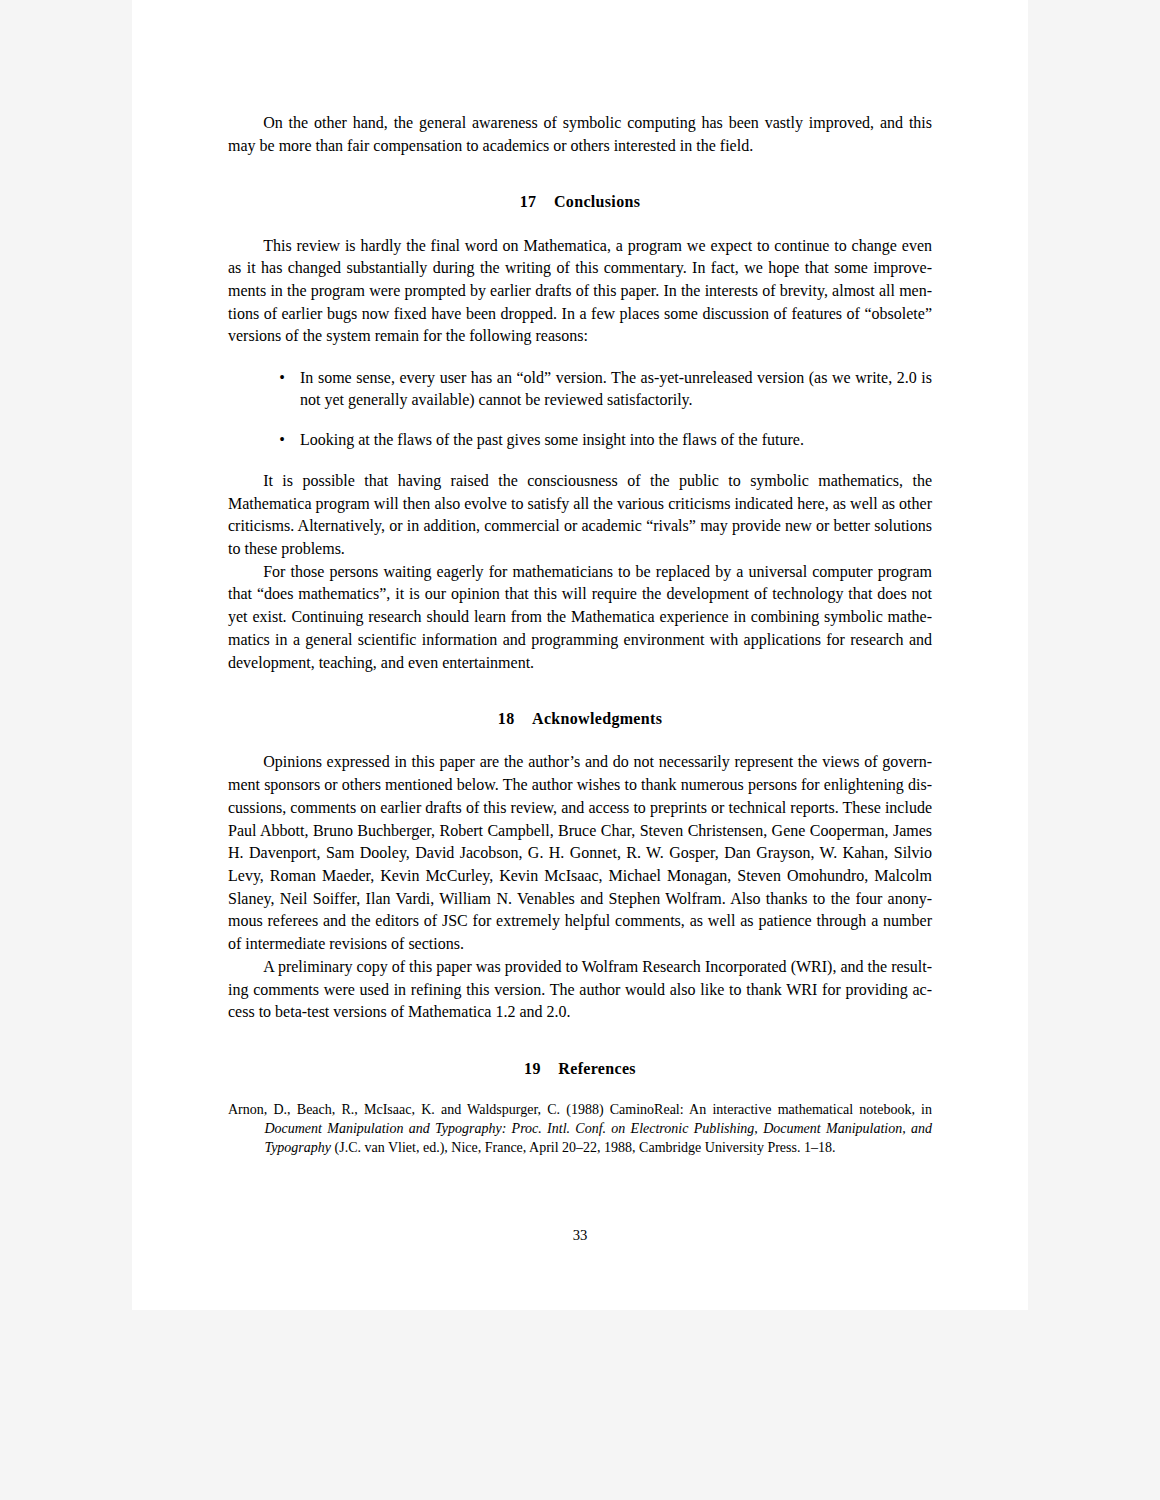On the other hand, the general awareness of symbolic computing has been vastly improved, and this may be more than fair compensation to academics or others interested in the field.
17 Conclusions
This review is hardly the final word on Mathematica, a program we expect to continue to change even as it has changed substantially during the writing of this commentary. In fact, we hope that some improvements in the program were prompted by earlier drafts of this paper. In the interests of brevity, almost all mentions of earlier bugs now fixed have been dropped. In a few places some discussion of features of “obsolete” versions of the system remain for the following reasons:
In some sense, every user has an “old” version. The as-yet-unreleased version (as we write, 2.0 is not yet generally available) cannot be reviewed satisfactorily.
Looking at the flaws of the past gives some insight into the flaws of the future.
It is possible that having raised the consciousness of the public to symbolic mathematics, the Mathematica program will then also evolve to satisfy all the various criticisms indicated here, as well as other criticisms. Alternatively, or in addition, commercial or academic “rivals” may provide new or better solutions to these problems.
For those persons waiting eagerly for mathematicians to be replaced by a universal computer program that “does mathematics”, it is our opinion that this will require the development of technology that does not yet exist. Continuing research should learn from the Mathematica experience in combining symbolic mathematics in a general scientific information and programming environment with applications for research and development, teaching, and even entertainment.
18 Acknowledgments
Opinions expressed in this paper are the author’s and do not necessarily represent the views of government sponsors or others mentioned below. The author wishes to thank numerous persons for enlightening discussions, comments on earlier drafts of this review, and access to preprints or technical reports. These include Paul Abbott, Bruno Buchberger, Robert Campbell, Bruce Char, Steven Christensen, Gene Cooperman, James H. Davenport, Sam Dooley, David Jacobson, G. H. Gonnet, R. W. Gosper, Dan Grayson, W. Kahan, Silvio Levy, Roman Maeder, Kevin McCurley, Kevin McIsaac, Michael Monagan, Steven Omohundro, Malcolm Slaney, Neil Soiffer, Ilan Vardi, William N. Venables and Stephen Wolfram. Also thanks to the four anonymous referees and the editors of JSC for extremely helpful comments, as well as patience through a number of intermediate revisions of sections.
A preliminary copy of this paper was provided to Wolfram Research Incorporated (WRI), and the resulting comments were used in refining this version. The author would also like to thank WRI for providing access to beta-test versions of Mathematica 1.2 and 2.0.
19 References
Arnon, D., Beach, R., McIsaac, K. and Waldspurger, C. (1988) CaminoReal: An interactive mathematical notebook, in Document Manipulation and Typography: Proc. Intl. Conf. on Electronic Publishing, Document Manipulation, and Typography (J.C. van Vliet, ed.), Nice, France, April 20–22, 1988, Cambridge University Press. 1–18.
33